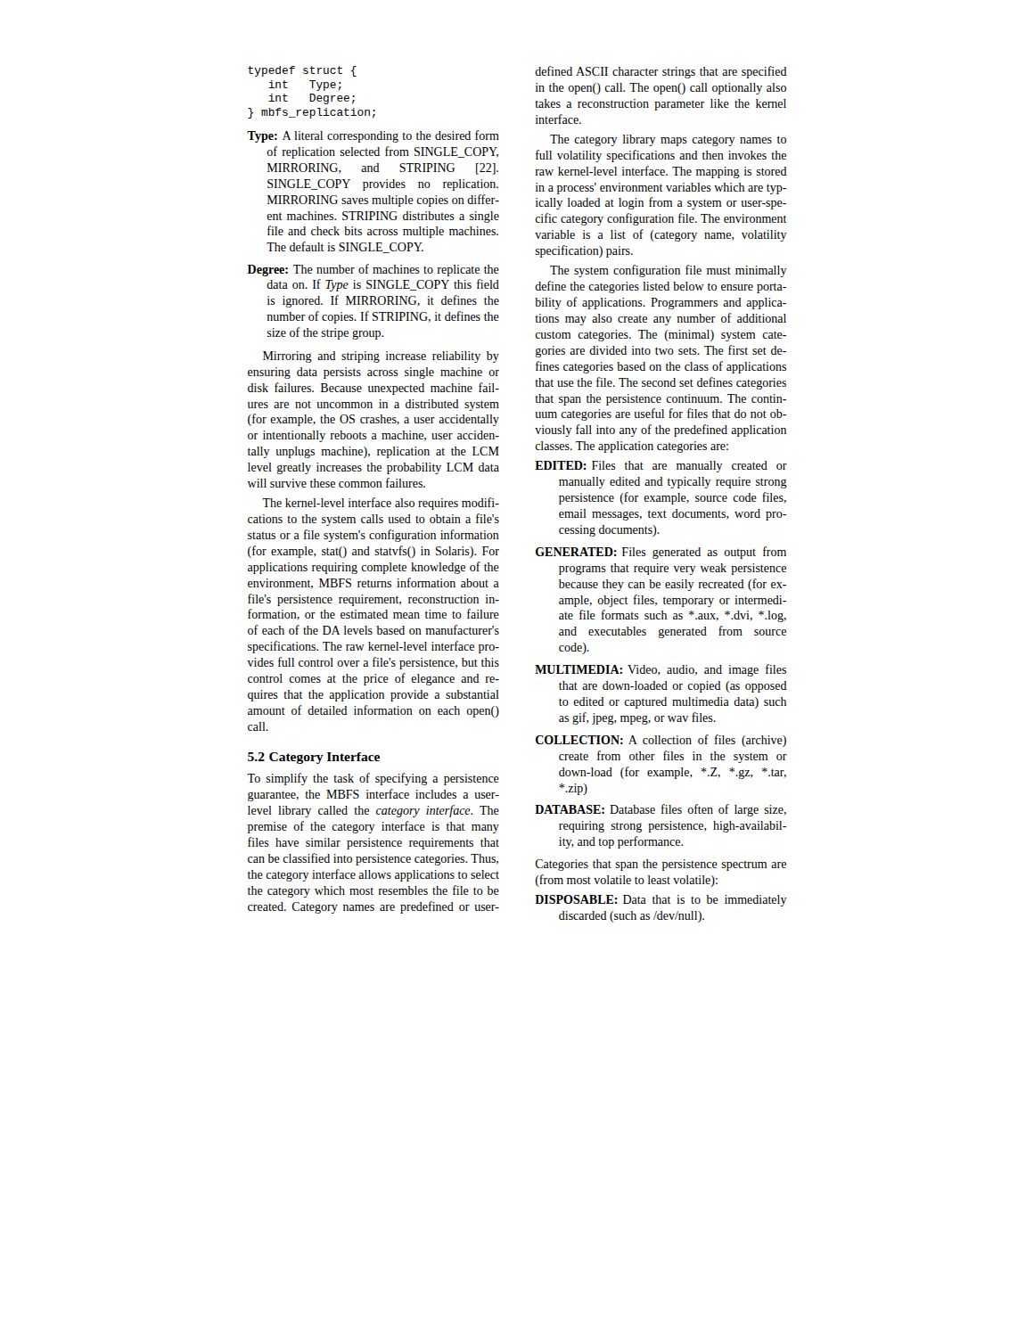typedef struct {
   int   Type;
   int   Degree;
} mbfs_replication;
Type:
A literal corresponding to the desired form of replication selected from SINGLE_COPY, MIRRORING, and STRIPING [22]. SINGLE_COPY provides no replication. MIRRORING saves multiple copies on different machines. STRIPING distributes a single file and check bits across multiple machines. The default is SINGLE_COPY.
Degree:
The number of machines to replicate the data on. If Type is SINGLE_COPY this field is ignored. If MIRRORING, it defines the number of copies. If STRIPING, it defines the size of the stripe group.
Mirroring and striping increase reliability by ensuring data persists across single machine or disk failures. Because unexpected machine failures are not uncommon in a distributed system (for example, the OS crashes, a user accidentally or intentionally reboots a machine, user accidentally unplugs machine), replication at the LCM level greatly increases the probability LCM data will survive these common failures.
The kernel-level interface also requires modifications to the system calls used to obtain a file's status or a file system's configuration information (for example, stat() and statvfs() in Solaris). For applications requiring complete knowledge of the environment, MBFS returns information about a file's persistence requirement, reconstruction information, or the estimated mean time to failure of each of the DA levels based on manufacturer's specifications. The raw kernel-level interface provides full control over a file's persistence, but this control comes at the price of elegance and requires that the application provide a substantial amount of detailed information on each open() call.
5.2 Category Interface
To simplify the task of specifying a persistence guarantee, the MBFS interface includes a user-level library called the category interface. The premise of the category interface is that many files have similar persistence requirements that can be classified into persistence categories. Thus, the category interface allows applications to select the category which most resembles the file to be created. Category names are predefined or user-defined ASCII character strings that are specified in the open() call. The open() call optionally also takes a reconstruction parameter like the kernel interface.
The category library maps category names to full volatility specifications and then invokes the raw kernel-level interface. The mapping is stored in a process' environment variables which are typically loaded at login from a system or user-specific category configuration file. The environment variable is a list of (category name, volatility specification) pairs.
The system configuration file must minimally define the categories listed below to ensure portability of applications. Programmers and applications may also create any number of additional custom categories. The (minimal) system categories are divided into two sets. The first set defines categories based on the class of applications that use the file. The second set defines categories that span the persistence continuum. The continuum categories are useful for files that do not obviously fall into any of the predefined application classes. The application categories are:
EDITED:
Files that are manually created or manually edited and typically require strong persistence (for example, source code files, email messages, text documents, word processing documents).
GENERATED:
Files generated as output from programs that require very weak persistence because they can be easily recreated (for example, object files, temporary or intermediate file formats such as *.aux, *.dvi, *.log, and executables generated from source code).
MULTIMEDIA:
Video, audio, and image files that are down-loaded or copied (as opposed to edited or captured multimedia data) such as gif, jpeg, mpeg, or wav files.
COLLECTION:
A collection of files (archive) create from other files in the system or down-load (for example, *.Z, *.gz, *.tar, *.zip)
DATABASE:
Database files often of large size, requiring strong persistence, high-availability, and top performance.
Categories that span the persistence spectrum are (from most volatile to least volatile):
DISPOSABLE:
Data that is to be immediately discarded (such as /dev/null).